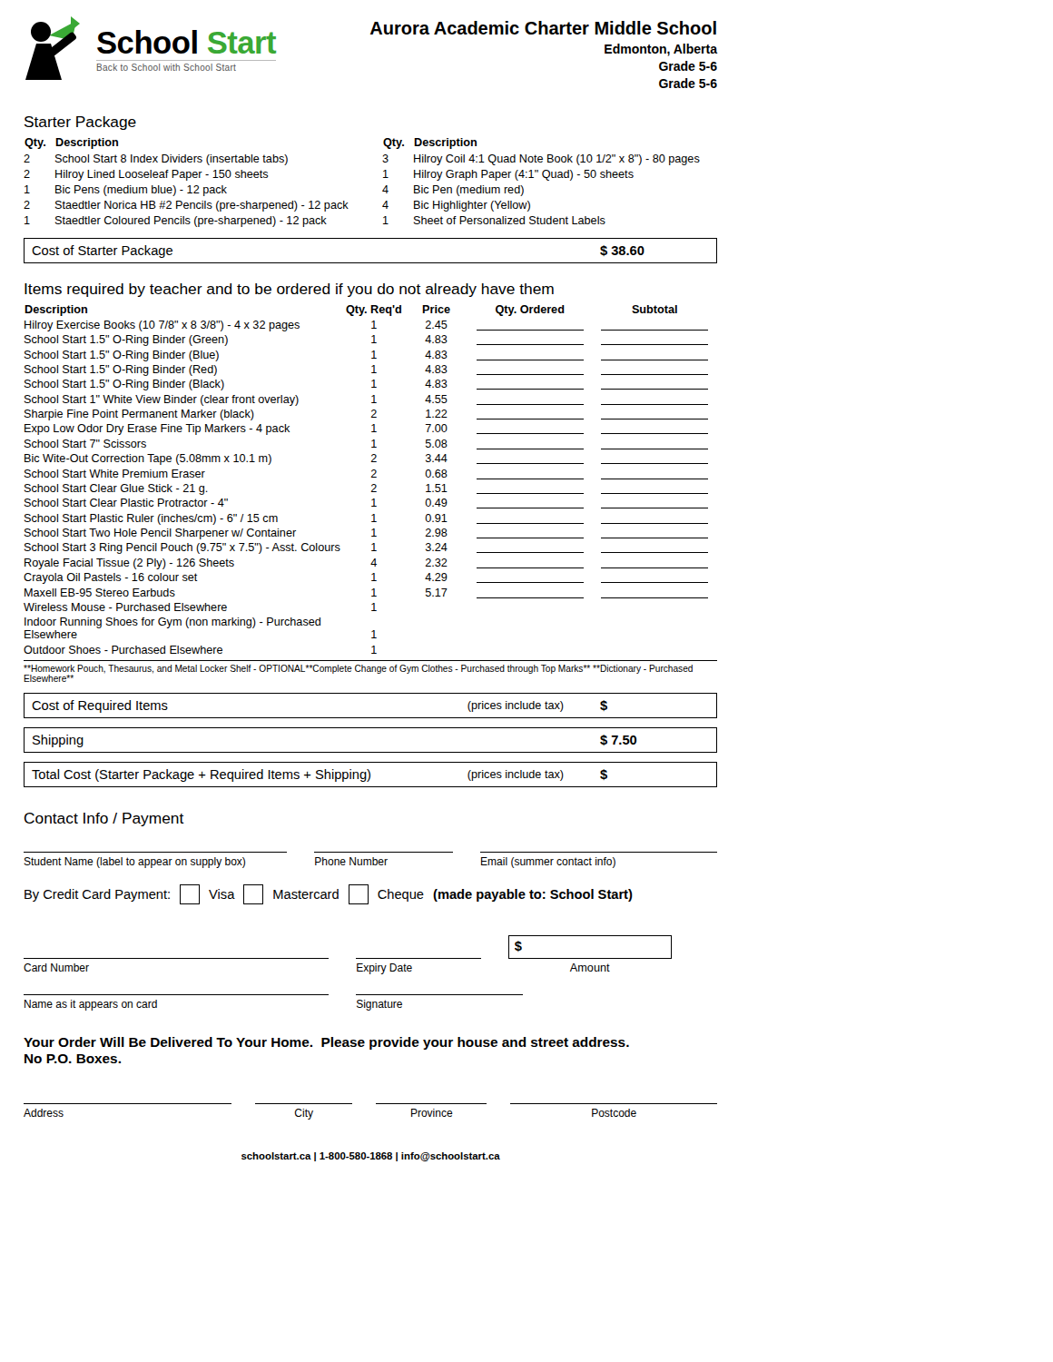School Start
Back to School with School Start
Aurora Academic Charter Middle School
Edmonton, Alberta
Grade 5-6
Grade 5-6
Starter Package
| Qty. | Description |
| --- | --- |
| 2 | School Start 8 Index Dividers (insertable tabs) |
| 2 | Hilroy Lined Looseleaf Paper - 150 sheets |
| 1 | Bic Pens (medium blue) - 12 pack |
| 2 | Staedtler Norica HB #2 Pencils (pre-sharpened) - 12 pack |
| 1 | Staedtler Coloured Pencils (pre-sharpened) - 12 pack |
| Qty. | Description |
| --- | --- |
| 3 | Hilroy Coil 4:1 Quad Note Book (10 1/2" x 8") - 80 pages |
| 1 | Hilroy Graph Paper (4:1" Quad) - 50 sheets |
| 4 | Bic Pen (medium red) |
| 4 | Bic Highlighter (Yellow) |
| 1 | Sheet of Personalized Student Labels |
Cost of Starter Package
$ 38.60
Items required by teacher and to be ordered if you do not already have them
| Description | Qty. Req'd | Price | Qty. Ordered | Subtotal |
| --- | --- | --- | --- | --- |
| Hilroy Exercise Books (10 7/8" x 8 3/8") - 4 x 32 pages | 1 | 2.45 | | |
| School Start 1.5" O-Ring Binder (Green) | 1 | 4.83 | | |
| School Start 1.5" O-Ring Binder (Blue) | 1 | 4.83 | | |
| School Start 1.5" O-Ring Binder (Red) | 1 | 4.83 | | |
| School Start 1.5" O-Ring Binder (Black) | 1 | 4.83 | | |
| School Start 1" White View Binder (clear front overlay) | 1 | 4.55 | | |
| Sharpie Fine Point Permanent Marker (black) | 2 | 1.22 | | |
| Expo Low Odor Dry Erase Fine Tip Markers - 4 pack | 1 | 7.00 | | |
| School Start 7" Scissors | 1 | 5.08 | | |
| Bic Wite-Out Correction Tape (5.08mm x 10.1 m) | 2 | 3.44 | | |
| School Start White Premium Eraser | 2 | 0.68 | | |
| School Start Clear Glue Stick - 21 g. | 2 | 1.51 | | |
| School Start Clear Plastic Protractor - 4" | 1 | 0.49 | | |
| School Start Plastic Ruler (inches/cm) - 6" / 15 cm | 1 | 0.91 | | |
| School Start Two Hole Pencil Sharpener w/ Container | 1 | 2.98 | | |
| School Start 3 Ring Pencil Pouch (9.75" x 7.5") - Asst. Colours | 1 | 3.24 | | |
| Royale Facial Tissue (2 Ply) - 126 Sheets | 4 | 2.32 | | |
| Crayola Oil Pastels - 16 colour set | 1 | 4.29 | | |
| Maxell EB-95 Stereo Earbuds | 1 | 5.17 | | |
| Wireless Mouse - Purchased Elsewhere | 1 | | | |
| Indoor Running Shoes for Gym (non marking) - Purchased Elsewhere | 1 | | | |
| Outdoor Shoes - Purchased Elsewhere | 1 | | | |
**Homework Pouch, Thesaurus, and Metal Locker Shelf - OPTIONAL**Complete Change of Gym Clothes - Purchased through Top Marks** **Dictionary - Purchased Elsewhere**
Cost of Required Items
(prices include tax)
$
Shipping
$ 7.50
Total Cost (Starter Package + Required Items + Shipping)
(prices include tax)
$
Contact Info / Payment
Student Name (label to appear on supply box)
Phone Number
Email (summer contact info)
By Credit Card Payment: Visa Mastercard Cheque (made payable to: School Start)
Card Number
Expiry Date
$
Amount
Name as it appears on card
Signature
Your Order Will Be Delivered To Your Home. Please provide your house and street address. No P.O. Boxes.
Address
City
Province
Postcode
schoolstart.ca | 1-800-580-1868 | info@schoolstart.ca